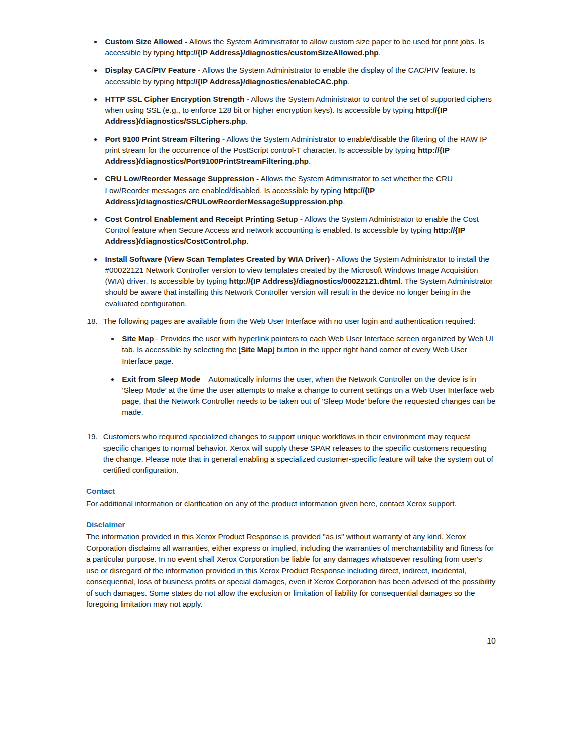Custom Size Allowed - Allows the System Administrator to allow custom size paper to be used for print jobs. Is accessible by typing http://{IP Address}/diagnostics/customSizeAllowed.php.
Display CAC/PIV Feature - Allows the System Administrator to enable the display of the CAC/PIV feature. Is accessible by typing http://{IP Address}/diagnostics/enableCAC.php.
HTTP SSL Cipher Encryption Strength - Allows the System Administrator to control the set of supported ciphers when using SSL (e.g., to enforce 128 bit or higher encryption keys). Is accessible by typing http://{IP Address}/diagnostics/SSLCiphers.php.
Port 9100 Print Stream Filtering - Allows the System Administrator to enable/disable the filtering of the RAW IP print stream for the occurrence of the PostScript control-T character. Is accessible by typing http://{IP Address}/diagnostics/Port9100PrintStreamFiltering.php.
CRU Low/Reorder Message Suppression - Allows the System Administrator to set whether the CRU Low/Reorder messages are enabled/disabled. Is accessible by typing http://{IP Address}/diagnostics/CRULowReorderMessageSuppression.php.
Cost Control Enablement and Receipt Printing Setup - Allows the System Administrator to enable the Cost Control feature when Secure Access and network accounting is enabled. Is accessible by typing http://{IP Address}/diagnostics/CostControl.php.
Install Software (View Scan Templates Created by WIA Driver) - Allows the System Administrator to install the #00022121 Network Controller version to view templates created by the Microsoft Windows Image Acquisition (WIA) driver. Is accessible by typing http://{IP Address}/diagnostics/00022121.dhtml. The System Administrator should be aware that installing this Network Controller version will result in the device no longer being in the evaluated configuration.
18.
The following pages are available from the Web User Interface with no user login and authentication required:
Site Map - Provides the user with hyperlink pointers to each Web User Interface screen organized by Web UI tab. Is accessible by selecting the [Site Map] button in the upper right hand corner of every Web User Interface page.
Exit from Sleep Mode – Automatically informs the user, when the Network Controller on the device is in ‘Sleep Mode’ at the time the user attempts to make a change to current settings on a Web User Interface web page, that the Network Controller needs to be taken out of ‘Sleep Mode’ before the requested changes can be made.
19.
Customers who required specialized changes to support unique workflows in their environment may request specific changes to normal behavior. Xerox will supply these SPAR releases to the specific customers requesting the change. Please note that in general enabling a specialized customer-specific feature will take the system out of certified configuration.
Contact
For additional information or clarification on any of the product information given here, contact Xerox support.
Disclaimer
The information provided in this Xerox Product Response is provided "as is" without warranty of any kind. Xerox Corporation disclaims all warranties, either express or implied, including the warranties of merchantability and fitness for a particular purpose. In no event shall Xerox Corporation be liable for any damages whatsoever resulting from user's use or disregard of the information provided in this Xerox Product Response including direct, indirect, incidental, consequential, loss of business profits or special damages, even if Xerox Corporation has been advised of the possibility of such damages. Some states do not allow the exclusion or limitation of liability for consequential damages so the foregoing limitation may not apply.
10